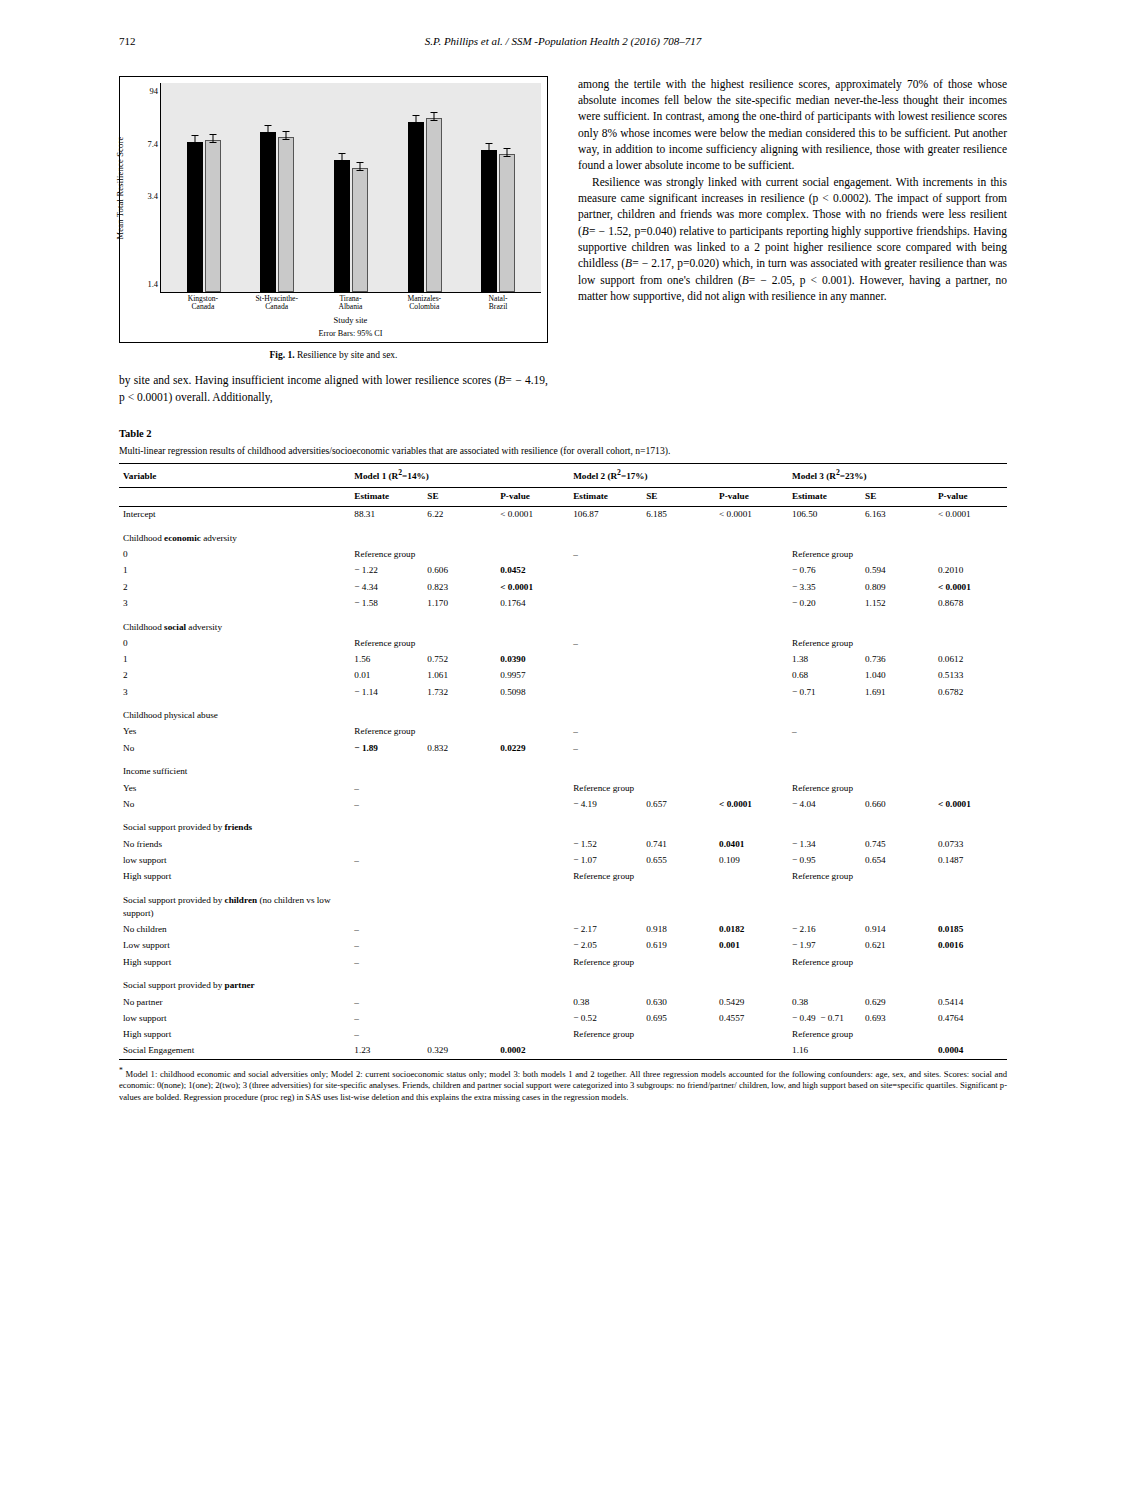712
S.P. Phillips et al. / SSM -Population Health 2 (2016) 708–717
Sex
Men
Women
Mean Total Resilience Score
94 7.4 3.4 1.4
Kingston-
Canada St-Hyacinthe-
Canada Tirana-
Albania Manizales-
Colombia Natal-
Brazil
Study site
Error Bars: 95% CI
Fig. 1. Resilience by site and sex.
by site and sex. Having insufficient income aligned with lower resilience scores (B= − 4.19, p < 0.0001) overall. Additionally,
among the tertile with the highest resilience scores, approximately 70% of those whose absolute incomes fell below the site-specific median never-the-less thought their incomes were sufficient. In contrast, among the one-third of participants with lowest resilience scores only 8% whose incomes were below the median considered this to be sufficient. Put another way, in addition to income sufficiency aligning with resilience, those with greater resilience found a lower absolute income to be sufficient.
Resilience was strongly linked with current social engagement. With increments in this measure came significant increases in resilience (p < 0.0002). The impact of support from partner, children and friends was more complex. Those with no friends were less resilient (B= − 1.52, p=0.040) relative to participants reporting highly supportive friendships. Having supportive children was linked to a 2 point higher resilience score compared with being childless (B= − 2.17, p=0.020) which, in turn was associated with greater resilience than was low support from one's children (B= − 2.05, p < 0.001). However, having a partner, no matter how supportive, did not align with resilience in any manner.
Table 2
Multi-linear regression results of childhood adversities/socioeconomic variables that are associated with resilience (for overall cohort, n=1713).
| Variable | Model 1 (R 2 =14%) | Model 2 (R 2 =17%) | Model 3 (R 2 =23%) |
| --- | --- | --- | --- |
| | Estimate | SE | P-value | Estimate | SE | P-value | Estimate | SE | P-value |
| Intercept | 88.31 | 6.22 | < 0.0001 | 106.87 | 6.185 | < 0.0001 | 106.50 | 6.163 | < 0.0001 |
| Childhood economic adversity | | | | | | | | | |
| 0 | Reference group | – | | | Reference group |
| 1 | − 1.22 | 0.606 | 0.0452 | | | | − 0.76 | 0.594 | 0.2010 |
| 2 | − 4.34 | 0.823 | < 0.0001 | | | | − 3.35 | 0.809 | < 0.0001 |
| 3 | − 1.58 | 1.170 | 0.1764 | | | | − 0.20 | 1.152 | 0.8678 |
| Childhood social adversity | | | | | | | | | |
| 0 | Reference group | – | | | Reference group |
| 1 | 1.56 | 0.752 | 0.0390 | | | | 1.38 | 0.736 | 0.0612 |
| 2 | 0.01 | 1.061 | 0.9957 | | | | 0.68 | 1.040 | 0.5133 |
| 3 | − 1.14 | 1.732 | 0.5098 | | | | − 0.71 | 1.691 | 0.6782 |
| Childhood physical abuse | | | | | | | | | |
| Yes | Reference group | – | | | – | | |
| No | − 1.89 | 0.832 | 0.0229 | – | | | | | |
| Income sufficient | | | | | | | | | |
| Yes | – | | | Reference group | Reference group |
| No | – | | | − 4.19 | 0.657 | < 0.0001 | − 4.04 | 0.660 | < 0.0001 |
| Social support provided by friends | | | | | | | | | |
| No friends | | | | − 1.52 | 0.741 | 0.0401 | − 1.34 | 0.745 | 0.0733 |
| low support | – | | | − 1.07 | 0.655 | 0.109 | − 0.95 | 0.654 | 0.1487 |
| High support | | | | Reference group | Reference group |
| Social support provided by children (no children vs low support) | | | | | | | | | |
| No children | – | | | − 2.17 | 0.918 | 0.0182 | − 2.16 | 0.914 | 0.0185 |
| Low support | – | | | − 2.05 | 0.619 | 0.001 | − 1.97 | 0.621 | 0.0016 |
| High support | – | | | Reference group | Reference group |
| Social support provided by partner | | | | | | | | | |
| No partner | – | | | 0.38 | 0.630 | 0.5429 | 0.38 | 0.629 | 0.5414 |
| low support | – | | | − 0.52 | 0.695 | 0.4557 | − 0.49 − 0.71 | 0.693 | 0.4764 |
| High support | – | | | Reference group | Reference group |
| Social Engagement | 1.23 | 0.329 | 0.0002 | | | | 1.16 | | 0.0004 |
* Model 1: childhood economic and social adversities only; Model 2: current socioeconomic status only; model 3: both models 1 and 2 together. All three regression models accounted for the following confounders: age, sex, and sites. Scores: social and economic: 0(none); 1(one); 2(two); 3 (three adversities) for site-specific analyses. Friends, children and partner social support were categorized into 3 subgroups: no friend/partner/ children, low, and high support based on site=specific quartiles. Significant p-values are bolded. Regression procedure (proc reg) in SAS uses list-wise deletion and this explains the extra missing cases in the regression models.